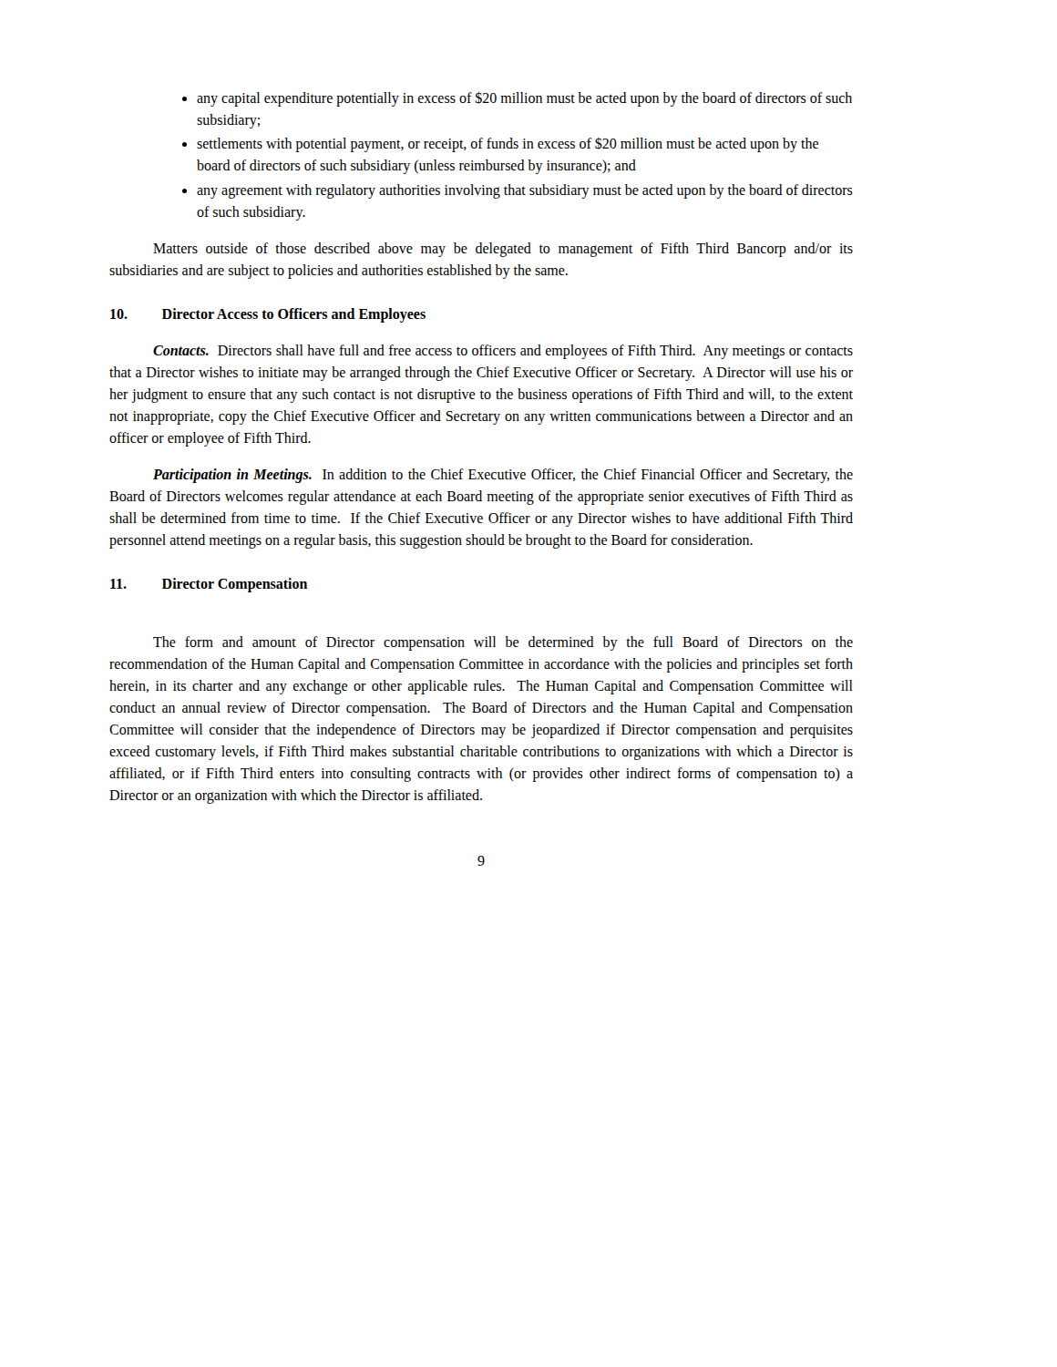any capital expenditure potentially in excess of $20 million must be acted upon by the board of directors of such subsidiary;
settlements with potential payment, or receipt, of funds in excess of $20 million must be acted upon by the board of directors of such subsidiary (unless reimbursed by insurance); and
any agreement with regulatory authorities involving that subsidiary must be acted upon by the board of directors of such subsidiary.
Matters outside of those described above may be delegated to management of Fifth Third Bancorp and/or its subsidiaries and are subject to policies and authorities established by the same.
10. Director Access to Officers and Employees
Contacts. Directors shall have full and free access to officers and employees of Fifth Third. Any meetings or contacts that a Director wishes to initiate may be arranged through the Chief Executive Officer or Secretary. A Director will use his or her judgment to ensure that any such contact is not disruptive to the business operations of Fifth Third and will, to the extent not inappropriate, copy the Chief Executive Officer and Secretary on any written communications between a Director and an officer or employee of Fifth Third.
Participation in Meetings. In addition to the Chief Executive Officer, the Chief Financial Officer and Secretary, the Board of Directors welcomes regular attendance at each Board meeting of the appropriate senior executives of Fifth Third as shall be determined from time to time. If the Chief Executive Officer or any Director wishes to have additional Fifth Third personnel attend meetings on a regular basis, this suggestion should be brought to the Board for consideration.
11. Director Compensation
The form and amount of Director compensation will be determined by the full Board of Directors on the recommendation of the Human Capital and Compensation Committee in accordance with the policies and principles set forth herein, in its charter and any exchange or other applicable rules. The Human Capital and Compensation Committee will conduct an annual review of Director compensation. The Board of Directors and the Human Capital and Compensation Committee will consider that the independence of Directors may be jeopardized if Director compensation and perquisites exceed customary levels, if Fifth Third makes substantial charitable contributions to organizations with which a Director is affiliated, or if Fifth Third enters into consulting contracts with (or provides other indirect forms of compensation to) a Director or an organization with which the Director is affiliated.
9